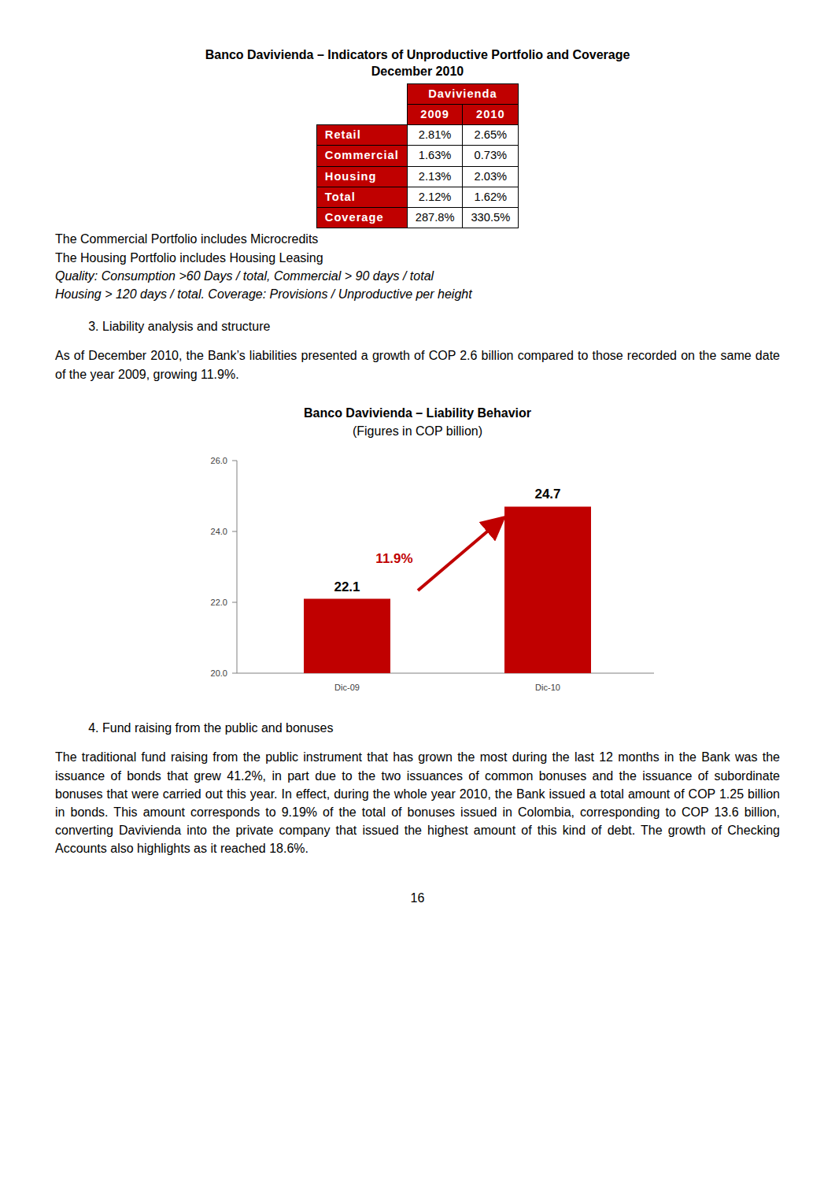Banco Davivienda – Indicators of Unproductive Portfolio and Coverage
December 2010
| | Davivienda |
| | 2009 | 2010 |
| Retail | 2.81% | 2.65% |
| Commercial | 1.63% | 0.73% |
| Housing | 2.13% | 2.03% |
| Total | 2.12% | 1.62% |
| Coverage | 287.8% | 330.5% |
The Commercial Portfolio includes Microcredits
The Housing Portfolio includes Housing Leasing
Quality: Consumption >60 Days / total, Commercial > 90 days / total
Housing > 120 days / total. Coverage: Provisions / Unproductive per height
Liability analysis and structure
As of December 2010, the Bank’s liabilities presented a growth of COP 2.6 billion compared to those recorded on the same date of the year 2009, growing 11.9%.
Banco Davivienda – Liability Behavior
(Figures in COP billion)
26.0 24.0 22.0 20.0 22.1 24.7 11.9% Dic-09 Dic-10
Fund raising from the public and bonuses
The traditional fund raising from the public instrument that has grown the most during the last 12 months in the Bank was the issuance of bonds that grew 41.2%, in part due to the two issuances of common bonuses and the issuance of subordinate bonuses that were carried out this year. In effect, during the whole year 2010, the Bank issued a total amount of COP 1.25 billion in bonds. This amount corresponds to 9.19% of the total of bonuses issued in Colombia, corresponding to COP 13.6 billion, converting Davivienda into the private company that issued the highest amount of this kind of debt. The growth of Checking Accounts also highlights as it reached 18.6%.
16